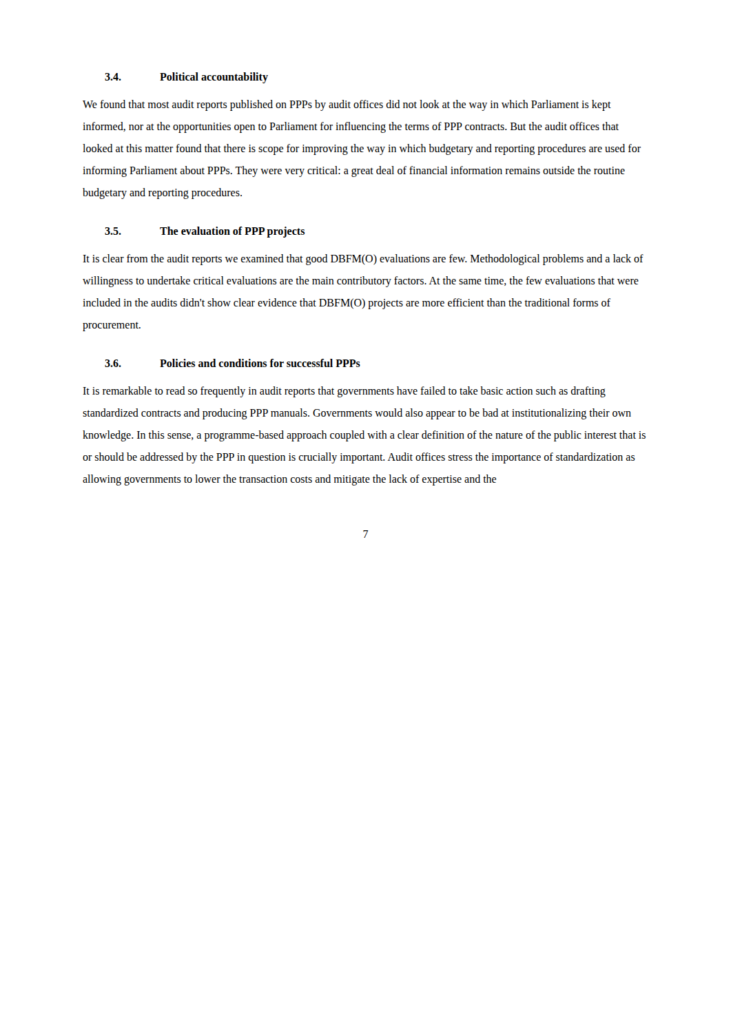3.4. Political accountability
We found that most audit reports published on PPPs by audit offices did not look at the way in which Parliament is kept informed, nor at the opportunities open to Parliament for influencing the terms of PPP contracts. But the audit offices that looked at this matter found that there is scope for improving the way in which budgetary and reporting procedures are used for informing Parliament about PPPs. They were very critical: a great deal of financial information remains outside the routine budgetary and reporting procedures.
3.5. The evaluation of PPP projects
It is clear from the audit reports we examined that good DBFM(O) evaluations are few. Methodological problems and a lack of willingness to undertake critical evaluations are the main contributory factors. At the same time, the few evaluations that were included in the audits didn't show clear evidence that DBFM(O) projects are more efficient than the traditional forms of procurement.
3.6. Policies and conditions for successful PPPs
It is remarkable to read so frequently in audit reports that governments have failed to take basic action such as drafting standardized contracts and producing PPP manuals. Governments would also appear to be bad at institutionalizing their own knowledge. In this sense, a programme-based approach coupled with a clear definition of the nature of the public interest that is or should be addressed by the PPP in question is crucially important. Audit offices stress the importance of standardization as allowing governments to lower the transaction costs and mitigate the lack of expertise and the
7